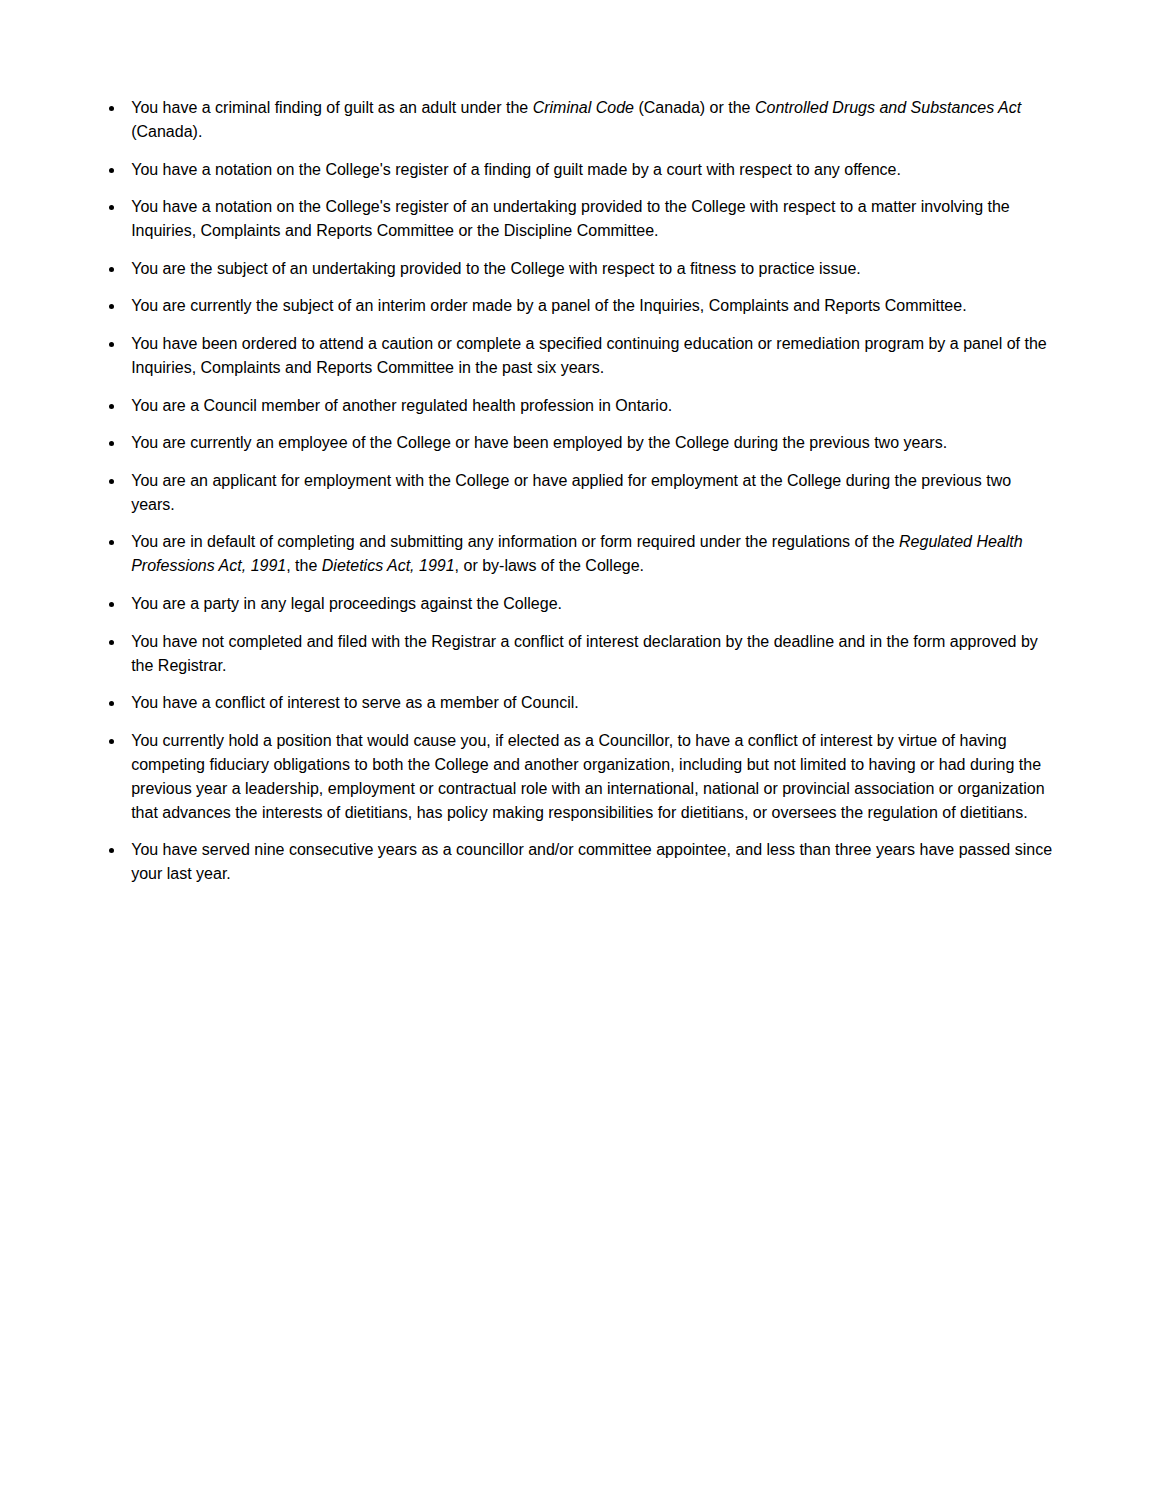You have a criminal finding of guilt as an adult under the Criminal Code (Canada) or the Controlled Drugs and Substances Act (Canada).
You have a notation on the College's register of a finding of guilt made by a court with respect to any offence.
You have a notation on the College's register of an undertaking provided to the College with respect to a matter involving the Inquiries, Complaints and Reports Committee or the Discipline Committee.
You are the subject of an undertaking provided to the College with respect to a fitness to practice issue.
You are currently the subject of an interim order made by a panel of the Inquiries, Complaints and Reports Committee.
You have been ordered to attend a caution or complete a specified continuing education or remediation program by a panel of the Inquiries, Complaints and Reports Committee in the past six years.
You are a Council member of another regulated health profession in Ontario.
You are currently an employee of the College or have been employed by the College during the previous two years.
You are an applicant for employment with the College or have applied for employment at the College during the previous two years.
You are in default of completing and submitting any information or form required under the regulations of the Regulated Health Professions Act, 1991, the Dietetics Act, 1991, or by-laws of the College.
You are a party in any legal proceedings against the College.
You have not completed and filed with the Registrar a conflict of interest declaration by the deadline and in the form approved by the Registrar.
You have a conflict of interest to serve as a member of Council.
You currently hold a position that would cause you, if elected as a Councillor, to have a conflict of interest by virtue of having competing fiduciary obligations to both the College and another organization, including but not limited to having or had during the previous year a leadership, employment or contractual role with an international, national or provincial association or organization that advances the interests of dietitians, has policy making responsibilities for dietitians, or oversees the regulation of dietitians.
You have served nine consecutive years as a councillor and/or committee appointee, and less than three years have passed since your last year.